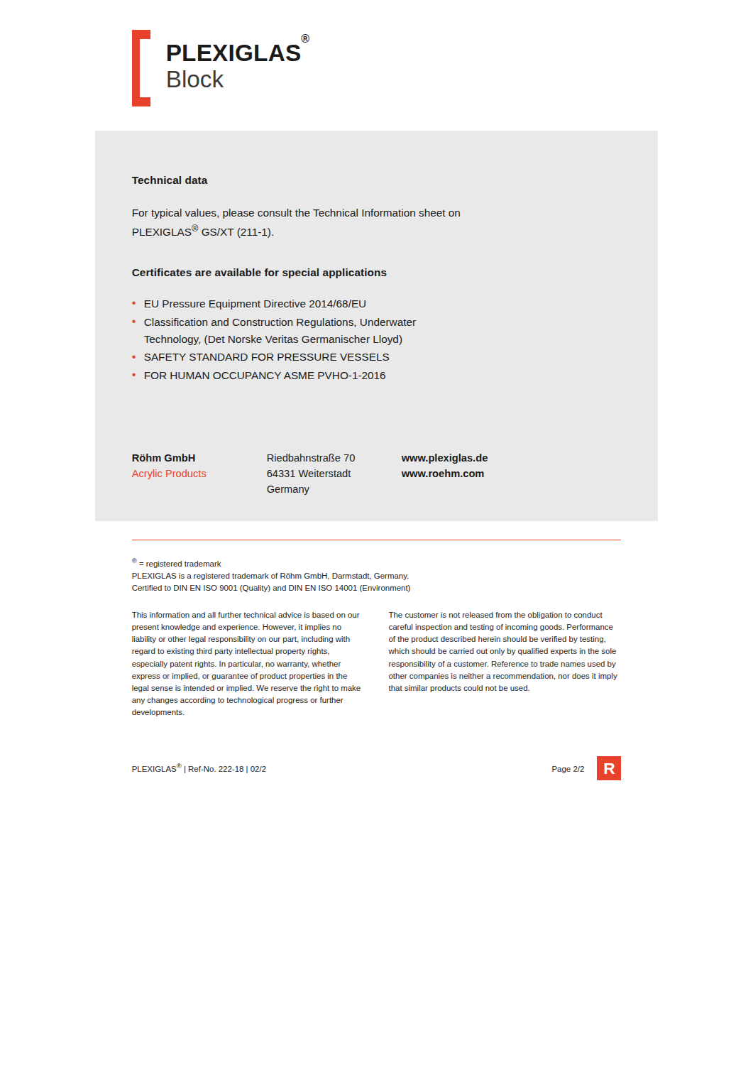PLEXIGLAS®
Block
Technical data
For typical values, please consult the Technical Information sheet on PLEXIGLAS® GS/XT (211-1).
Certificates are available for special applications
EU Pressure Equipment Directive 2014/68/EU
Classification and Construction Regulations, Underwater Technology, (Det Norske Veritas Germanischer Lloyd)
SAFETY STANDARD FOR PRESSURE VESSELS
FOR HUMAN OCCUPANCY ASME PVHO-1-2016
Röhm GmbH
Acrylic Products
Riedbahnstraße 70
64331 Weiterstadt
Germany
www.plexiglas.de www.roehm.com
® = registered trademark
PLEXIGLAS is a registered trademark of Röhm GmbH, Darmstadt, Germany.
Certified to DIN EN ISO 9001 (Quality) and DIN EN ISO 14001 (Environment)
This information and all further technical advice is based on our present knowledge and experience. However, it implies no liability or other legal responsibility on our part, including with regard to existing third party intellectual property rights, especially patent rights. In particular, no warranty, whether express or implied, or guarantee of product properties in the legal sense is intended or implied. We reserve the right to make any changes according to technological progress or further developments.
The customer is not released from the obligation to conduct careful inspection and testing of incoming goods. Performance of the product described herein should be verified by testing, which should be carried out only by qualified experts in the sole responsibility of a customer. Reference to trade names used by other companies is neither a recommendation, nor does it imply that similar products could not be used.
PLEXIGLAS® | Ref-No. 222-18 | 02/2
Page 2/2
R